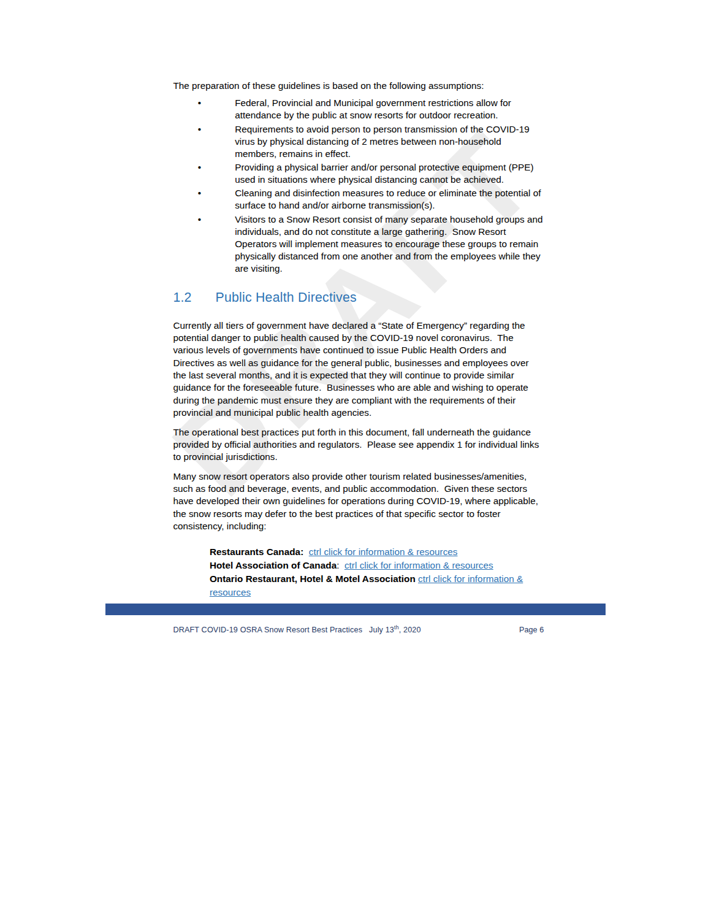DRAFT
The preparation of these guidelines is based on the following assumptions:
Federal, Provincial and Municipal government restrictions allow for attendance by the public at snow resorts for outdoor recreation.
Requirements to avoid person to person transmission of the COVID-19 virus by physical distancing of 2 metres between non-household members, remains in effect.
Providing a physical barrier and/or personal protective equipment (PPE) used in situations where physical distancing cannot be achieved.
Cleaning and disinfection measures to reduce or eliminate the potential of surface to hand and/or airborne transmission(s).
Visitors to a Snow Resort consist of many separate household groups and individuals, and do not constitute a large gathering. Snow Resort Operators will implement measures to encourage these groups to remain physically distanced from one another and from the employees while they are visiting.
1.2 Public Health Directives
Currently all tiers of government have declared a “State of Emergency” regarding the potential danger to public health caused by the COVID-19 novel coronavirus. The various levels of governments have continued to issue Public Health Orders and Directives as well as guidance for the general public, businesses and employees over the last several months, and it is expected that they will continue to provide similar guidance for the foreseeable future. Businesses who are able and wishing to operate during the pandemic must ensure they are compliant with the requirements of their provincial and municipal public health agencies.
The operational best practices put forth in this document, fall underneath the guidance provided by official authorities and regulators. Please see appendix 1 for individual links to provincial jurisdictions.
Many snow resort operators also provide other tourism related businesses/amenities, such as food and beverage, events, and public accommodation. Given these sectors have developed their own guidelines for operations during COVID-19, where applicable, the snow resorts may defer to the best practices of that specific sector to foster consistency, including:
Restaurants Canada: ctrl click for information & resources
Hotel Association of Canada: ctrl click for information & resources
Ontario Restaurant, Hotel & Motel Association ctrl click for information & resources
DRAFT COVID-19 OSRA Snow Resort Best Practices July 13th, 2020 Page 6